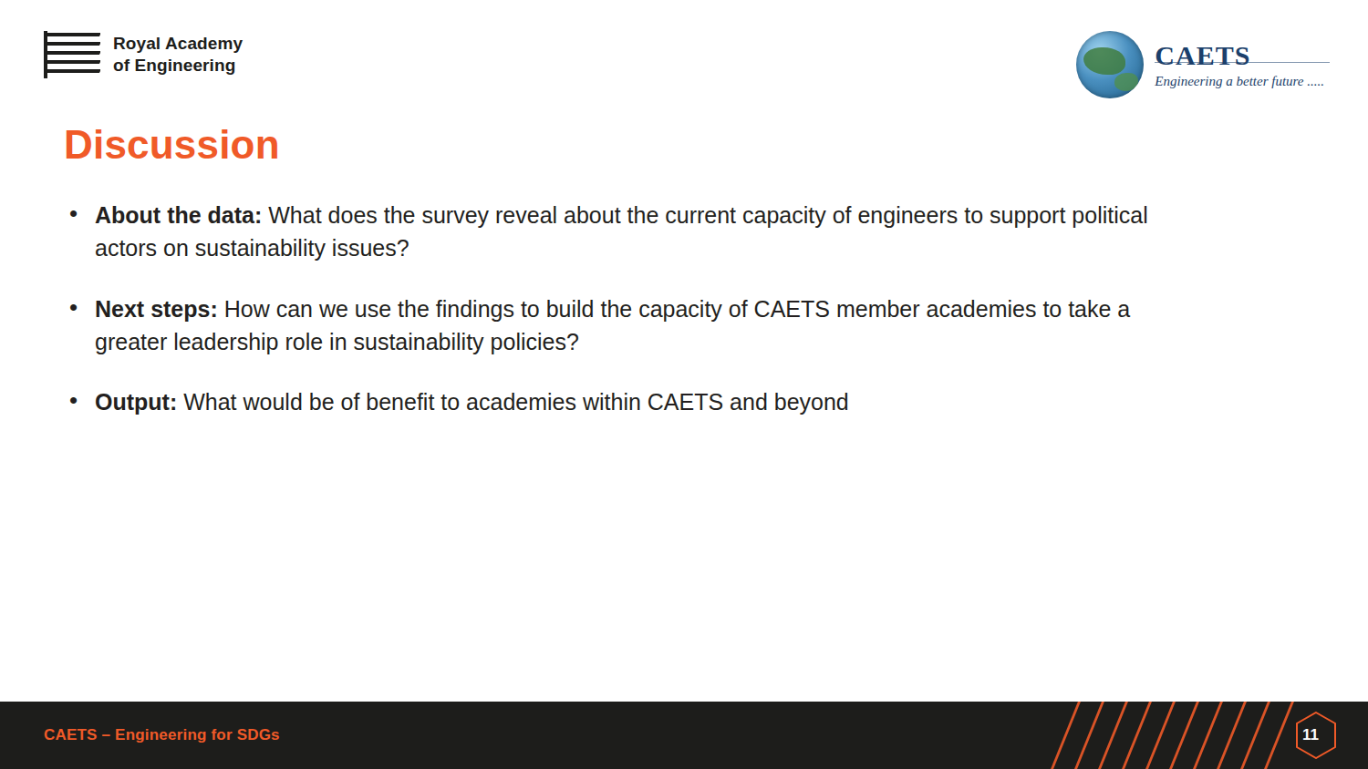Royal Academy
of Engineering
CAETS Engineering a better future .....
Discussion
About the data: What does the survey reveal about the current capacity of engineers to support political actors on sustainability issues?
Next steps: How can we use the findings to build the capacity of CAETS member academies to take a greater leadership role in sustainability policies?
Output: What would be of benefit to academies within CAETS and beyond
CAETS – Engineering for SDGs
11